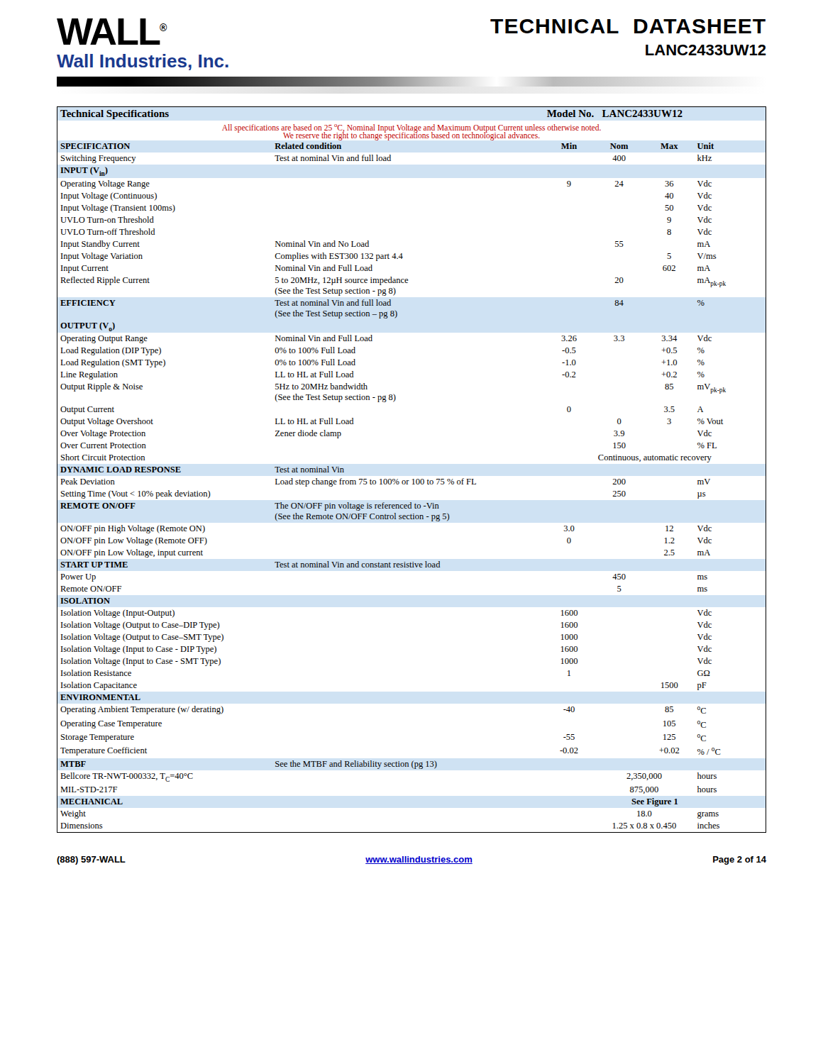WALL®
Wall Industries, Inc.
TECHNICAL DATASHEET
LANC2433UW12
| Technical Specifications | Model No. LANC2433UW12 |
| All specifications are based on 25 o C, Nominal Input Voltage and Maximum Output Current unless otherwise noted. We reserve the right to change specifications based on technological advances. |
| SPECIFICATION | Related condition | Min | Nom | Max | Unit |
| Switching Frequency | Test at nominal Vin and full load | | 400 | | kHz |
| INPUT (V in ) | | | | | |
| Operating Voltage Range | | 9 | 24 | 36 | Vdc |
| Input Voltage (Continuous) | | | | 40 | Vdc |
| Input Voltage (Transient 100ms) | | | | 50 | Vdc |
| UVLO Turn-on Threshold | | | | 9 | Vdc |
| UVLO Turn-off Threshold | | | | 8 | Vdc |
| Input Standby Current | Nominal Vin and No Load | | 55 | | mA |
| Input Voltage Variation | Complies with EST300 132 part 4.4 | | | 5 | V/ms |
| Input Current | Nominal Vin and Full Load | | | 602 | mA |
| Reflected Ripple Current | 5 to 20MHz, 12µH source impedance (See the Test Setup section - pg 8) | | 20 | | mA pk-pk |
| EFFICIENCY | Test at nominal Vin and full load (See the Test Setup section – pg 8) | | 84 | | % |
| OUTPUT (V o ) | | | | | |
| Operating Output Range | Nominal Vin and Full Load | 3.26 | 3.3 | 3.34 | Vdc |
| Load Regulation (DIP Type) | 0% to 100% Full Load | -0.5 | | +0.5 | % |
| Load Regulation (SMT Type) | 0% to 100% Full Load | -1.0 | | +1.0 | % |
| Line Regulation | LL to HL at Full Load | -0.2 | | +0.2 | % |
| Output Ripple & Noise | 5Hz to 20MHz bandwidth (See the Test Setup section - pg 8) | | | 85 | mV pk-pk |
| Output Current | | 0 | | 3.5 | A |
| Output Voltage Overshoot | LL to HL at Full Load | | 0 | 3 | % Vout |
| Over Voltage Protection | Zener diode clamp | | 3.9 | | Vdc |
| Over Current Protection | | | 150 | | % FL |
| Short Circuit Protection | | Continuous, automatic recovery |
| DYNAMIC LOAD RESPONSE | Test at nominal Vin | | | | |
| Peak Deviation | Load step change from 75 to 100% or 100 to 75 % of FL | | 200 | | mV |
| Setting Time (Vout < 10% peak deviation) | | | 250 | | µs |
| REMOTE ON/OFF | The ON/OFF pin voltage is referenced to -Vin (See the Remote ON/OFF Control section - pg 5) | | | | |
| ON/OFF pin High Voltage (Remote ON) | | 3.0 | | 12 | Vdc |
| ON/OFF pin Low Voltage (Remote OFF) | | 0 | | 1.2 | Vdc |
| ON/OFF pin Low Voltage, input current | | | | 2.5 | mA |
| START UP TIME | Test at nominal Vin and constant resistive load | | | | |
| Power Up | | | 450 | | ms |
| Remote ON/OFF | | | 5 | | ms |
| ISOLATION | | | | | |
| Isolation Voltage (Input-Output) | | 1600 | | | Vdc |
| Isolation Voltage (Output to Case–DIP Type) | | 1600 | | | Vdc |
| Isolation Voltage (Output to Case–SMT Type) | | 1000 | | | Vdc |
| Isolation Voltage (Input to Case - DIP Type) | | 1600 | | | Vdc |
| Isolation Voltage (Input to Case - SMT Type) | | 1000 | | | Vdc |
| Isolation Resistance | | 1 | | | GΩ |
| Isolation Capacitance | | | | 1500 | pF |
| ENVIRONMENTAL | | | | | |
| Operating Ambient Temperature (w/ derating) | | -40 | | 85 | o C |
| Operating Case Temperature | | | | 105 | o C |
| Storage Temperature | | -55 | | 125 | o C |
| Temperature Coefficient | | -0.02 | | +0.02 | % / o C |
| MTBF | See the MTBF and Reliability section (pg 13) | | | | |
| Bellcore TR-NWT-000332, T C =40°C | | | 2,350,000 | hours |
| MIL-STD-217F | | | 875,000 | hours |
| MECHANICAL | | See Figure 1 |
| Weight | | | 18.0 | grams |
| Dimensions | | | 1.25 x 0.8 x 0.450 | inches |
(888) 597-WALL
www.wallindustries.com
Page 2 of 14